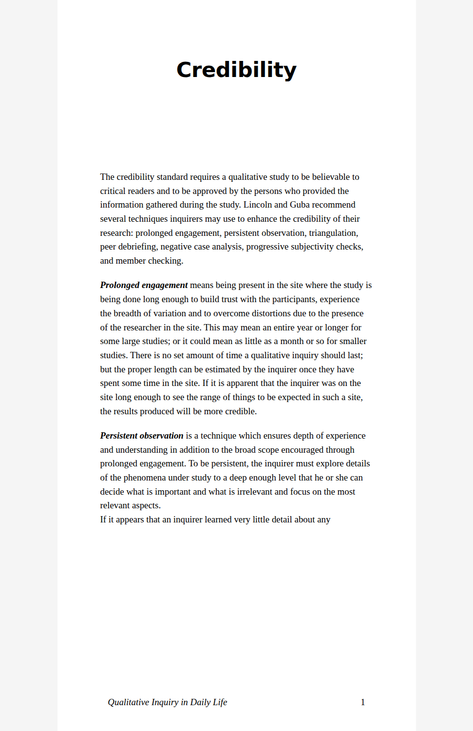Credibility
The credibility standard requires a qualitative study to be believable to critical readers and to be approved by the persons who provided the information gathered during the study. Lincoln and Guba recommend several techniques inquirers may use to enhance the credibility of their research: prolonged engagement, persistent observation, triangulation, peer debriefing, negative case analysis, progressive subjectivity checks, and member checking.
Prolonged engagement means being present in the site where the study is being done long enough to build trust with the participants, experience the breadth of variation and to overcome distortions due to the presence of the researcher in the site. This may mean an entire year or longer for some large studies; or it could mean as little as a month or so for smaller studies. There is no set amount of time a qualitative inquiry should last; but the proper length can be estimated by the inquirer once they have spent some time in the site. If it is apparent that the inquirer was on the site long enough to see the range of things to be expected in such a site, the results produced will be more credible.
Persistent observation is a technique which ensures depth of experience and understanding in addition to the broad scope encouraged through prolonged engagement. To be persistent, the inquirer must explore details of the phenomena under study to a deep enough level that he or she can decide what is important and what is irrelevant and focus on the most relevant aspects.
If it appears that an inquirer learned very little detail about any
Qualitative Inquiry in Daily Life 1